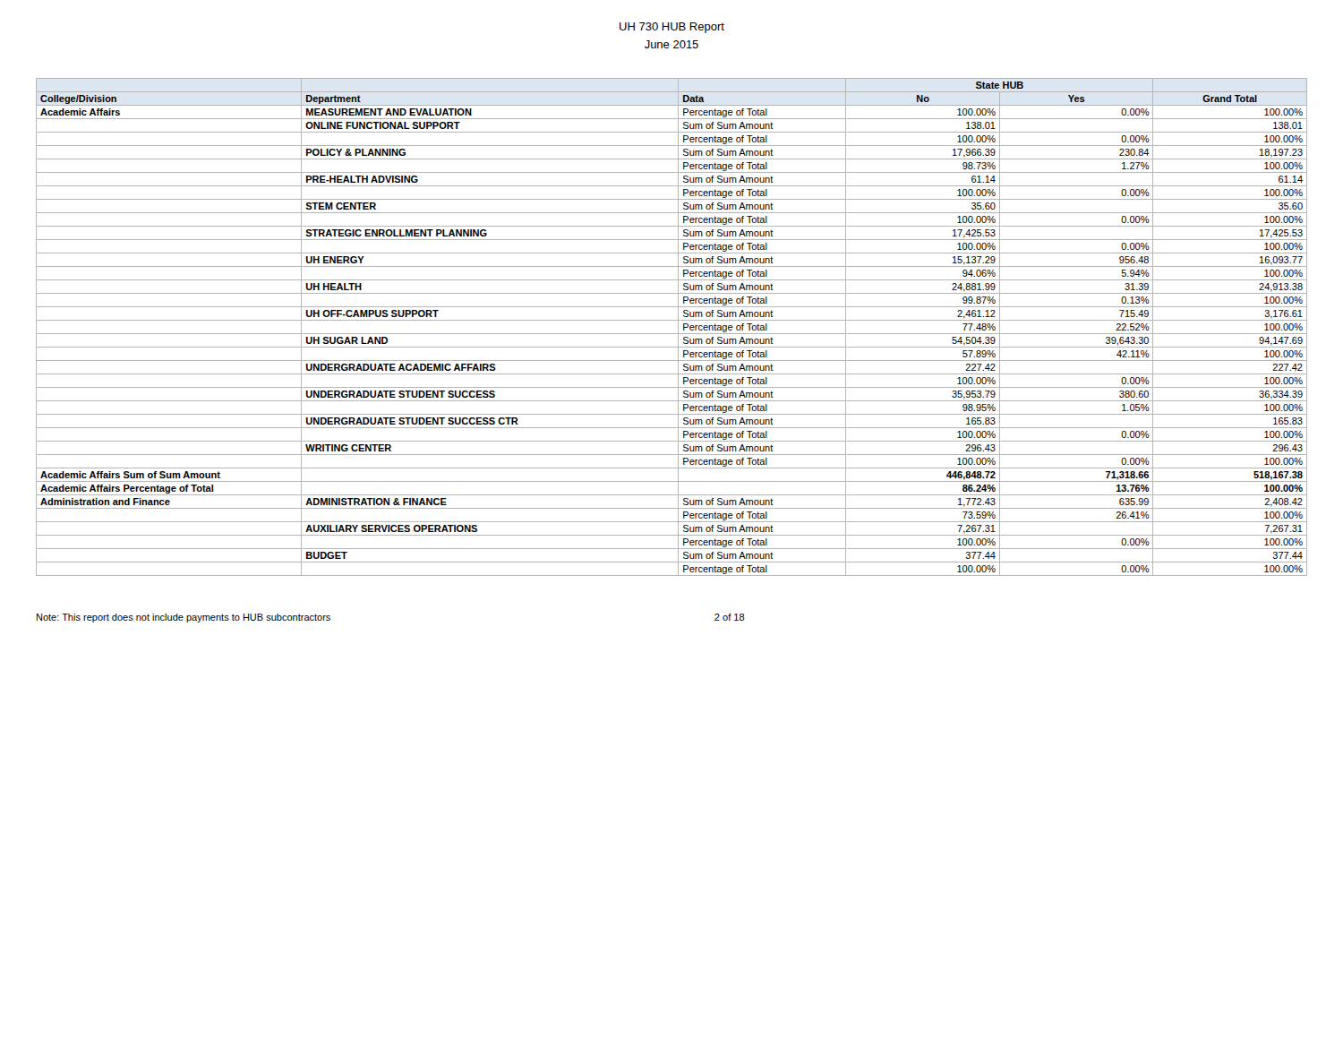UH 730 HUB Report
June 2015
| | | | State HUB | |
| --- | --- | --- | --- | --- |
| College/Division | Department | Data | No | Yes | Grand Total |
| Academic Affairs | MEASUREMENT AND EVALUATION | Percentage of Total | 100.00% | 0.00% | 100.00% |
| | ONLINE FUNCTIONAL SUPPORT | Sum of Sum Amount | 138.01 | | 138.01 |
| | | Percentage of Total | 100.00% | 0.00% | 100.00% |
| | POLICY & PLANNING | Sum of Sum Amount | 17,966.39 | 230.84 | 18,197.23 |
| | | Percentage of Total | 98.73% | 1.27% | 100.00% |
| | PRE-HEALTH ADVISING | Sum of Sum Amount | 61.14 | | 61.14 |
| | | Percentage of Total | 100.00% | 0.00% | 100.00% |
| | STEM CENTER | Sum of Sum Amount | 35.60 | | 35.60 |
| | | Percentage of Total | 100.00% | 0.00% | 100.00% |
| | STRATEGIC ENROLLMENT PLANNING | Sum of Sum Amount | 17,425.53 | | 17,425.53 |
| | | Percentage of Total | 100.00% | 0.00% | 100.00% |
| | UH ENERGY | Sum of Sum Amount | 15,137.29 | 956.48 | 16,093.77 |
| | | Percentage of Total | 94.06% | 5.94% | 100.00% |
| | UH HEALTH | Sum of Sum Amount | 24,881.99 | 31.39 | 24,913.38 |
| | | Percentage of Total | 99.87% | 0.13% | 100.00% |
| | UH OFF-CAMPUS SUPPORT | Sum of Sum Amount | 2,461.12 | 715.49 | 3,176.61 |
| | | Percentage of Total | 77.48% | 22.52% | 100.00% |
| | UH SUGAR LAND | Sum of Sum Amount | 54,504.39 | 39,643.30 | 94,147.69 |
| | | Percentage of Total | 57.89% | 42.11% | 100.00% |
| | UNDERGRADUATE ACADEMIC AFFAIRS | Sum of Sum Amount | 227.42 | | 227.42 |
| | | Percentage of Total | 100.00% | 0.00% | 100.00% |
| | UNDERGRADUATE STUDENT SUCCESS | Sum of Sum Amount | 35,953.79 | 380.60 | 36,334.39 |
| | | Percentage of Total | 98.95% | 1.05% | 100.00% |
| | UNDERGRADUATE STUDENT SUCCESS CTR | Sum of Sum Amount | 165.83 | | 165.83 |
| | | Percentage of Total | 100.00% | 0.00% | 100.00% |
| | WRITING CENTER | Sum of Sum Amount | 296.43 | | 296.43 |
| | | Percentage of Total | 100.00% | 0.00% | 100.00% |
| Academic Affairs Sum of Sum Amount | | | 446,848.72 | 71,318.66 | 518,167.38 |
| Academic Affairs Percentage of Total | | | 86.24% | 13.76% | 100.00% |
| Administration and Finance | ADMINISTRATION & FINANCE | Sum of Sum Amount | 1,772.43 | 635.99 | 2,408.42 |
| | | Percentage of Total | 73.59% | 26.41% | 100.00% |
| | AUXILIARY SERVICES OPERATIONS | Sum of Sum Amount | 7,267.31 | | 7,267.31 |
| | | Percentage of Total | 100.00% | 0.00% | 100.00% |
| | BUDGET | Sum of Sum Amount | 377.44 | | 377.44 |
| | | Percentage of Total | 100.00% | 0.00% | 100.00% |
Note: This report does not include payments to HUB subcontractors
2 of 18